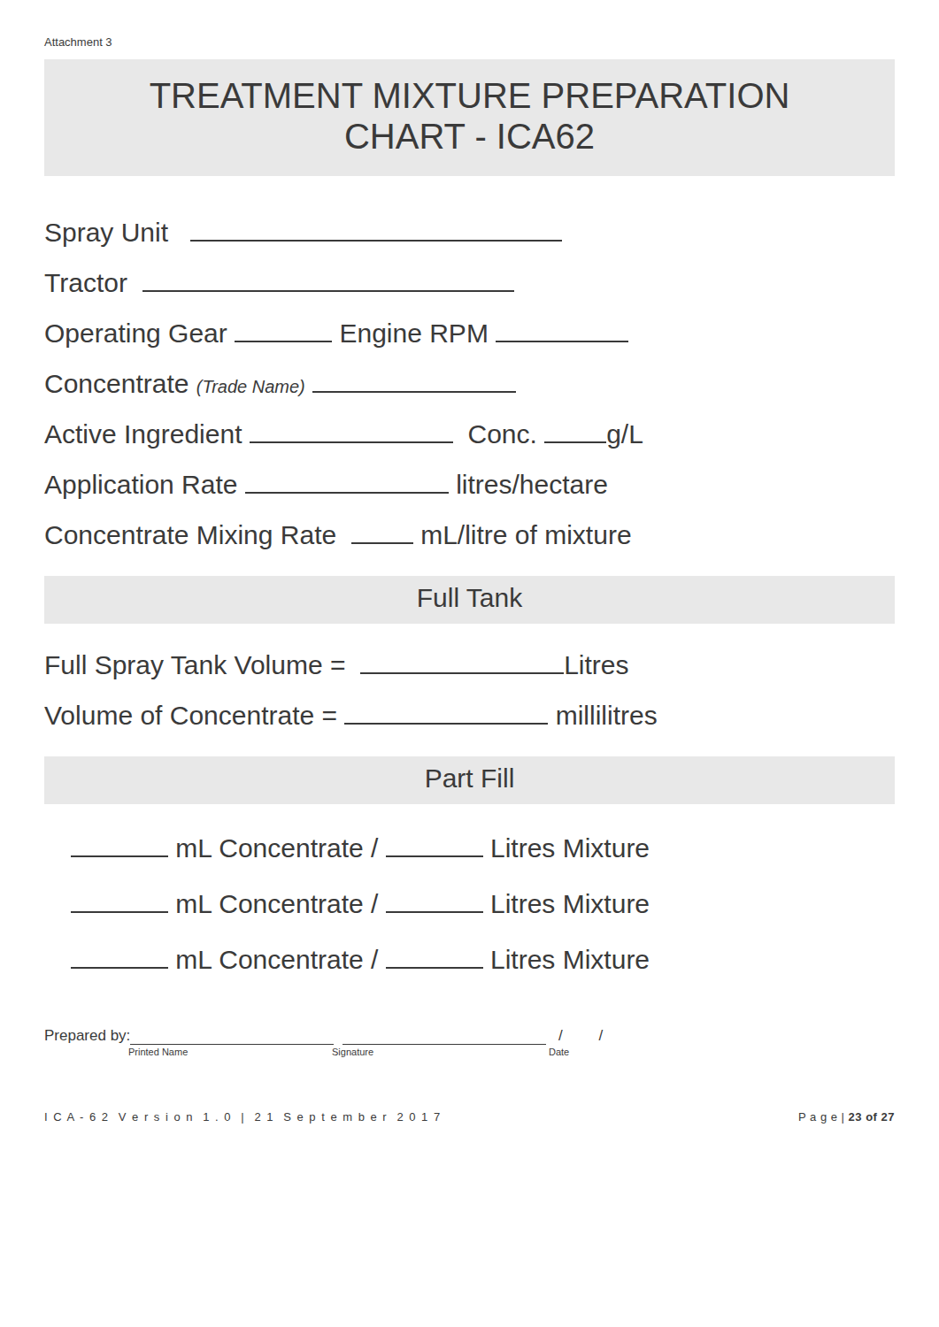Attachment 3
TREATMENT MIXTURE PREPARATION
CHART - ICA62
Spray Unit
Tractor
Operating Gear Engine RPM
Concentrate (Trade Name)
Active Ingredient Conc. g/L
Application Rate litres/hectare
Concentrate Mixing Rate mL/litre of mixture
Full Tank
Full Spray Tank Volume = Litres
Volume of Concentrate = millilitres
Part Fill
mL Concentrate / Litres Mixture
mL Concentrate / Litres Mixture
mL Concentrate / Litres Mixture
Prepared by: / /
Printed Name Signature Date
I C A - 6 2 V e r s i o n 1 . 0 | 2 1 S e p t e m b e r 2 0 1 7
P a g e | 23 of 27